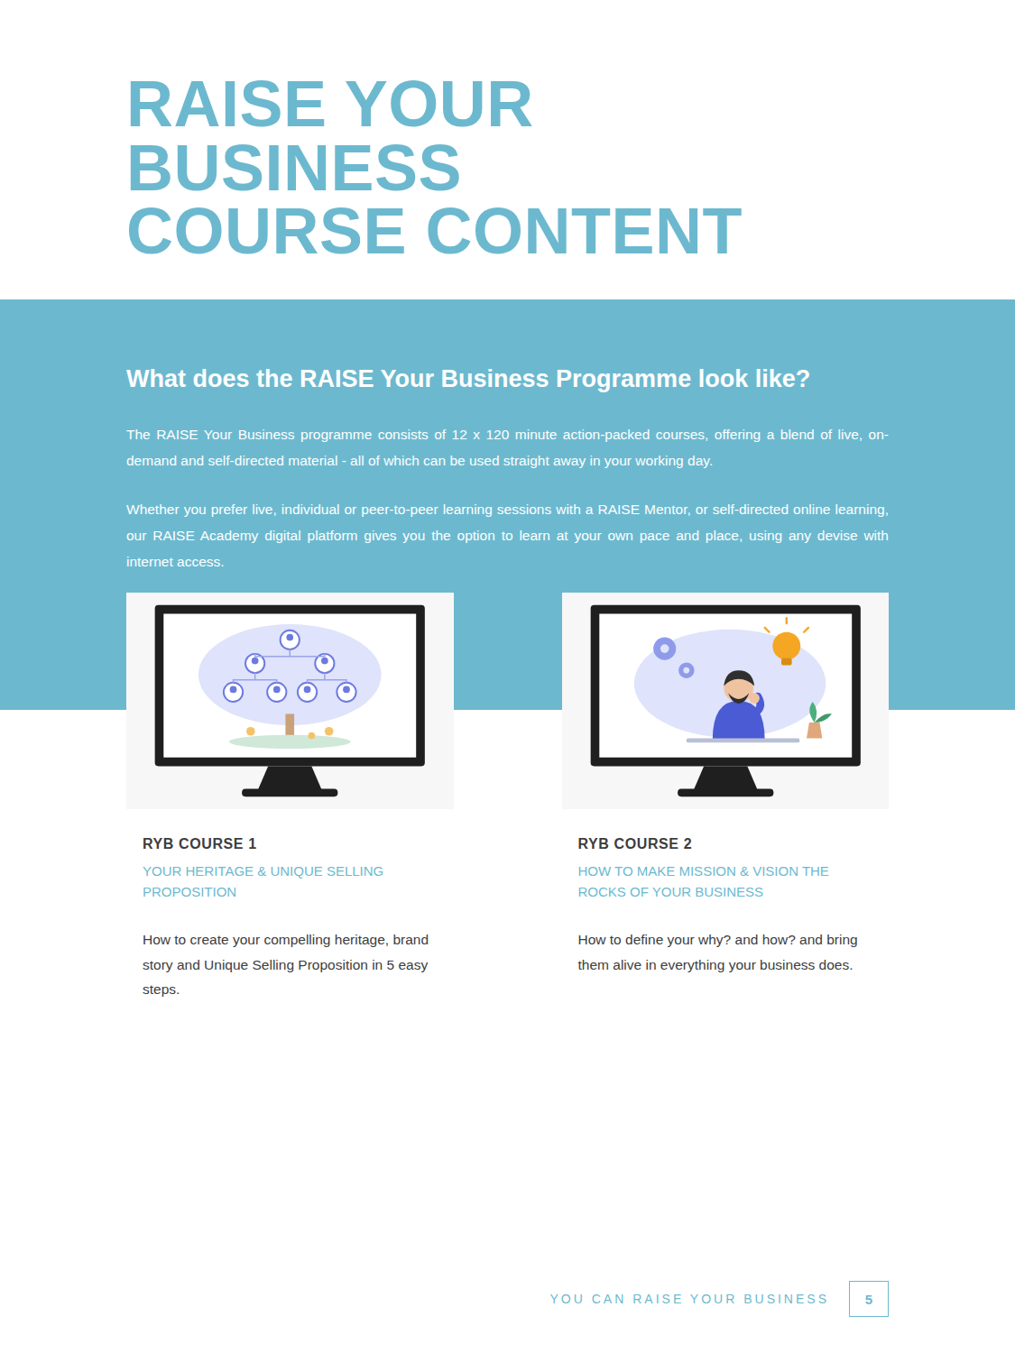Raise Your
Business
Course Content
What does the RAISE Your Business Programme look like?
The RAISE Your Business programme consists of 12 x 120 minute action-packed courses, offering a blend of live, on-demand and self-directed material - all of which can be used straight away in your working day.
Whether you prefer live, individual or peer-to-peer learning sessions with a RAISE Mentor, or self-directed online learning, our RAISE Academy digital platform gives you the option to learn at your own pace and place, using any devise with internet access.
RYB Course 1
Your Heritage & Unique Selling Proposition
How to create your compelling heritage, brand story and Unique Selling Proposition in 5 easy steps.
RYB Course 2
How to make Mission & Vision the rocks of your business
How to define your why? and how? and bring them alive in everything your business does.
You can raise your business 5